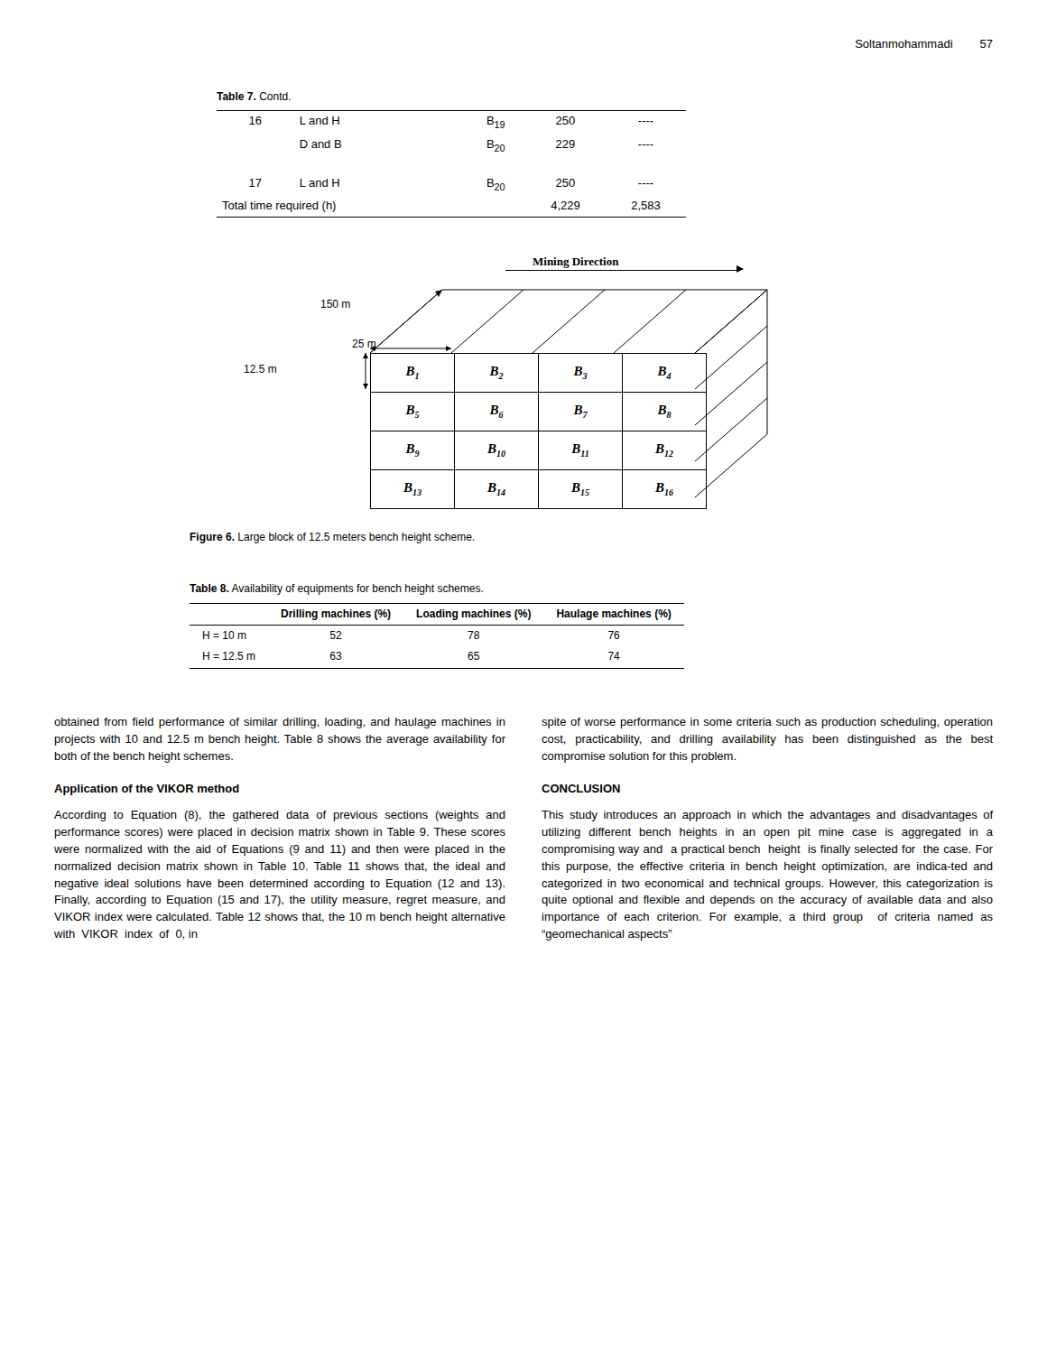Soltanmohammadi 57
Table 7. Contd.
| 16 | L and H | B 19 | 250 | ---- |
| | D and B | B 20 | 229 | ---- |
| 17 | L and H | B 20 | 250 | ---- |
| Total time required (h) | | 4,229 | 2,583 |
Mining Direction
150 m
25 m
12.5 m
| B 1 | B 2 | B 3 | B 4 |
| B 5 | B 6 | B 7 | B 8 |
| B 9 | B 10 | B 11 | B 12 |
| B 13 | B 14 | B 15 | B 16 |
Figure 6. Large block of 12.5 meters bench height scheme.
Table 8. Availability of equipments for bench height schemes.
| | Drilling machines (%) | Loading machines (%) | Haulage machines (%) |
| --- | --- | --- | --- |
| H = 10 m | 52 | 78 | 76 |
| H = 12.5 m | 63 | 65 | 74 |
obtained from field performance of similar drilling, loading, and haulage machines in projects with 10 and 12.5 m bench height. Table 8 shows the average availability for both of the bench height schemes.
Application of the VIKOR method
According to Equation (8), the gathered data of previous sections (weights and performance scores) were placed in decision matrix shown in Table 9. These scores were normalized with the aid of Equations (9 and 11) and then were placed in the normalized decision matrix shown in Table 10. Table 11 shows that, the ideal and negative ideal solutions have been determined according to Equation (12 and 13). Finally, according to Equation (15 and 17), the utility measure, regret measure, and VIKOR index were calculated. Table 12 shows that, the 10 m bench height alternative with VIKOR index of 0, in
spite of worse performance in some criteria such as production scheduling, operation cost, practicability, and drilling availability has been distinguished as the best compromise solution for this problem.
CONCLUSION
This study introduces an approach in which the advantages and disadvantages of utilizing different bench heights in an open pit mine case is aggregated in a compromising way and a practical bench height is finally selected for the case. For this purpose, the effective criteria in bench height optimization, are indica-ted and categorized in two economical and technical groups. However, this categorization is quite optional and flexible and depends on the accuracy of available data and also importance of each criterion. For example, a third group of criteria named as “geomechanical aspects”